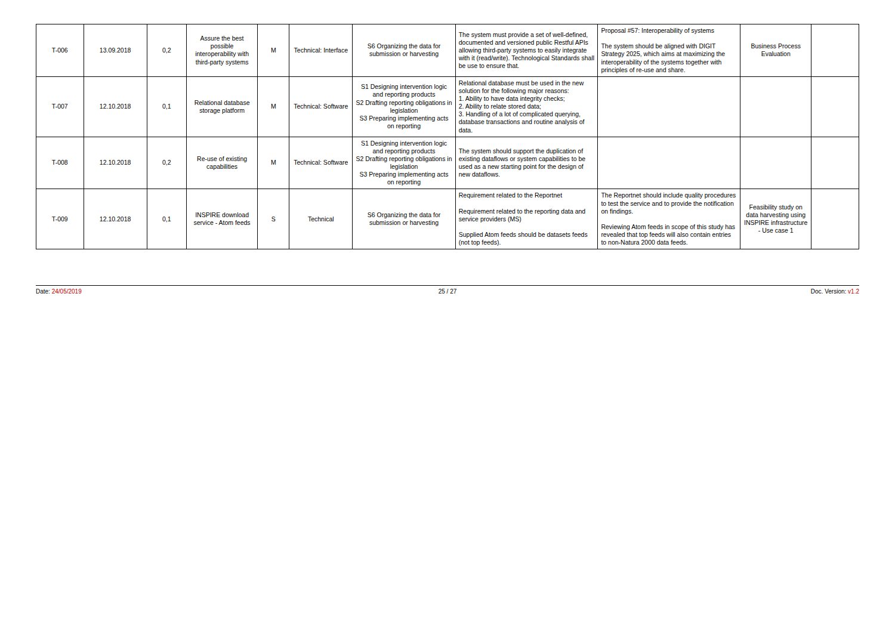| T-006 | 13.09.2018 | 0,2 | Assure the best possible interoperability with third-party systems | M | Technical: Interface | S6 Organizing the data for submission or harvesting | The system must provide a set of well-defined, documented and versioned public Restful APIs allowing third-party systems to easily integrate with it (read/write). Technological Standards shall be use to ensure that. | Proposal #57: Interoperability of systems The system should be aligned with DIGIT Strategy 2025, which aims at maximizing the interoperability of the systems together with principles of re-use and share. | Business Process Evaluation | |
| T-007 | 12.10.2018 | 0,1 | Relational database storage platform | M | Technical: Software | S1 Designing intervention logic and reporting products S2 Drafting reporting obligations in legislation S3 Preparing implementing acts on reporting | Relational database must be used in the new solution for the following major reasons: 1. Ability to have data integrity checks; 2. Ability to relate stored data; 3. Handling of a lot of complicated querying, database transactions and routine analysis of data. | | | |
| T-008 | 12.10.2018 | 0,2 | Re-use of existing capabilities | M | Technical: Software | S1 Designing intervention logic and reporting products S2 Drafting reporting obligations in legislation S3 Preparing implementing acts on reporting | The system should support the duplication of existing dataflows or system capabilities to be used as a new starting point for the design of new dataflows. | | | |
| T-009 | 12.10.2018 | 0,1 | INSPIRE download service - Atom feeds | S | Technical | S6 Organizing the data for submission or harvesting | Requirement related to the Reportnet Requirement related to the reporting data and service providers (MS) Supplied Atom feeds should be datasets feeds (not top feeds). | The Reportnet should include quality procedures to test the service and to provide the notification on findings. Reviewing Atom feeds in scope of this study has revealed that top feeds will also contain entries to non-Natura 2000 data feeds. | Feasibility study on data harvesting using INSPIRE infrastructure - Use case 1 | |
Date: 24/05/2019
25 / 27
Doc. Version: v1.2